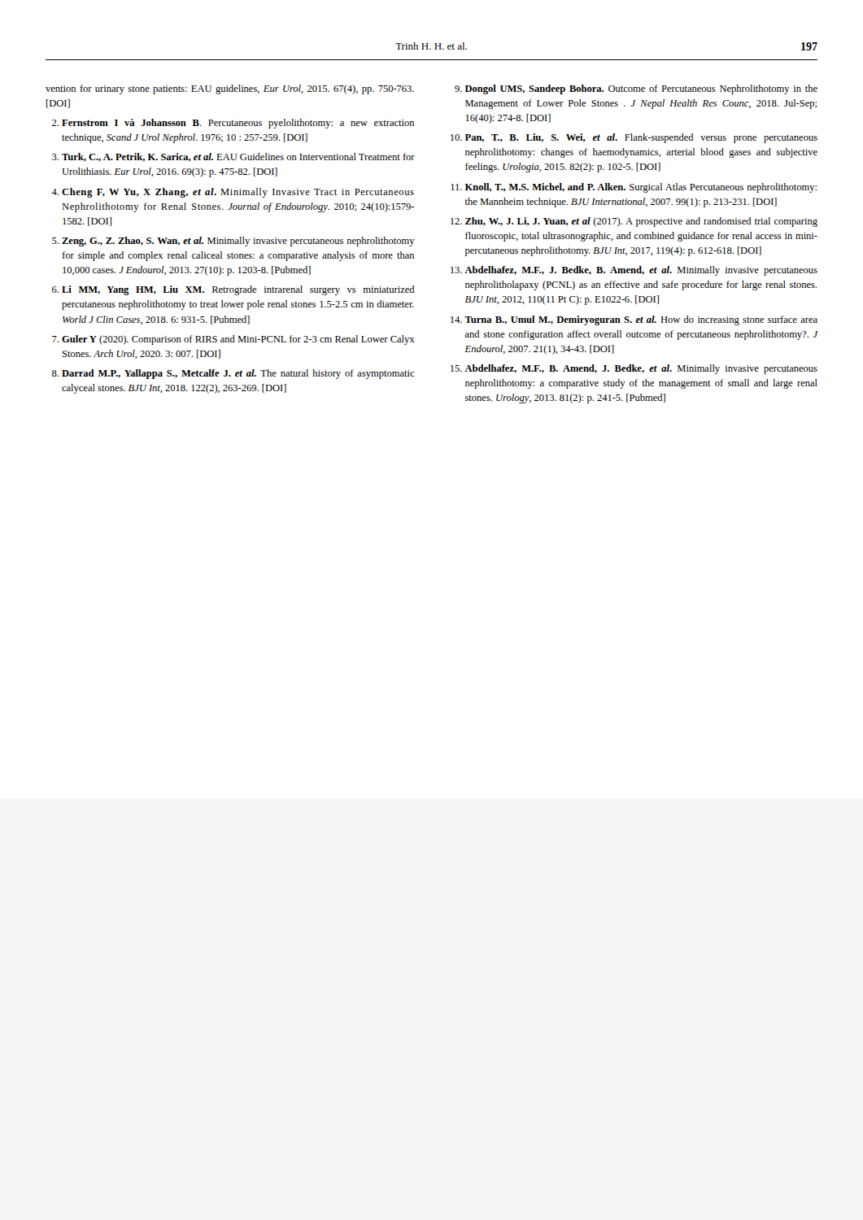Trinh H. H. et al.
197
vention for urinary stone patients: EAU guidelines, Eur Urol, 2015. 67(4), pp. 750-763. [DOI]
Fernstrom I và Johansson B. Percutaneous pyelolithotomy: a new extraction technique, Scand J Urol Nephrol. 1976; 10 : 257-259. [DOI]
Turk, C., A. Petrik, K. Sarica, et al. EAU Guidelines on Interventional Treatment for Urolithiasis. Eur Urol, 2016. 69(3): p. 475-82. [DOI]
Cheng F, W Yu, X Zhang, et al. Minimally Invasive Tract in Percutaneous Nephrolithotomy for Renal Stones. Journal of Endourology. 2010; 24(10):1579-1582. [DOI]
Zeng, G., Z. Zhao, S. Wan, et al. Minimally invasive percutaneous nephrolithotomy for simple and complex renal caliceal stones: a comparative analysis of more than 10,000 cases. J Endourol, 2013. 27(10): p. 1203-8. [Pubmed]
Li MM, Yang HM, Liu XM. Retrograde intrarenal surgery vs miniaturized percutaneous nephrolithotomy to treat lower pole renal stones 1.5-2.5 cm in diameter. World J Clin Cases, 2018. 6: 931-5. [Pubmed]
Guler Y (2020). Comparison of RIRS and Mini-PCNL for 2-3 cm Renal Lower Calyx Stones. Arch Urol, 2020. 3: 007. [DOI]
Darrad M.P., Yallappa S., Metcalfe J. et al. The natural history of asymptomatic calyceal stones. BJU Int, 2018. 122(2), 263-269. [DOI]
Dongol UMS, Sandeep Bohora. Outcome of Percutaneous Nephrolithotomy in the Management of Lower Pole Stones . J Nepal Health Res Counc, 2018. Jul-Sep; 16(40): 274-8. [DOI]
Pan, T., B. Liu, S. Wei, et al. Flank-suspended versus prone percutaneous nephrolithotomy: changes of haemodynamics, arterial blood gases and subjective feelings. Urologia, 2015. 82(2): p. 102-5. [DOI]
Knoll, T., M.S. Michel, and P. Alken. Surgical Atlas Percutaneous nephrolithotomy: the Mannheim technique. BJU International, 2007. 99(1): p. 213-231. [DOI]
Zhu, W., J. Li, J. Yuan, et al (2017). A prospective and randomised trial comparing fluoroscopic, total ultrasonographic, and combined guidance for renal access in mini-percutaneous nephrolithotomy. BJU Int, 2017, 119(4): p. 612-618. [DOI]
Abdelhafez, M.F., J. Bedke, B. Amend, et al. Minimally invasive percutaneous nephrolitholapaxy (PCNL) as an effective and safe procedure for large renal stones. BJU Int, 2012, 110(11 Pt C): p. E1022-6. [DOI]
Turna B., Umul M., Demiryoguran S. et al. How do increasing stone surface area and stone configuration affect overall outcome of percutaneous nephrolithotomy?. J Endourol, 2007. 21(1), 34-43. [DOI]
Abdelhafez, M.F., B. Amend, J. Bedke, et al. Minimally invasive percutaneous nephrolithotomy: a comparative study of the management of small and large renal stones. Urology, 2013. 81(2): p. 241-5. [Pubmed]